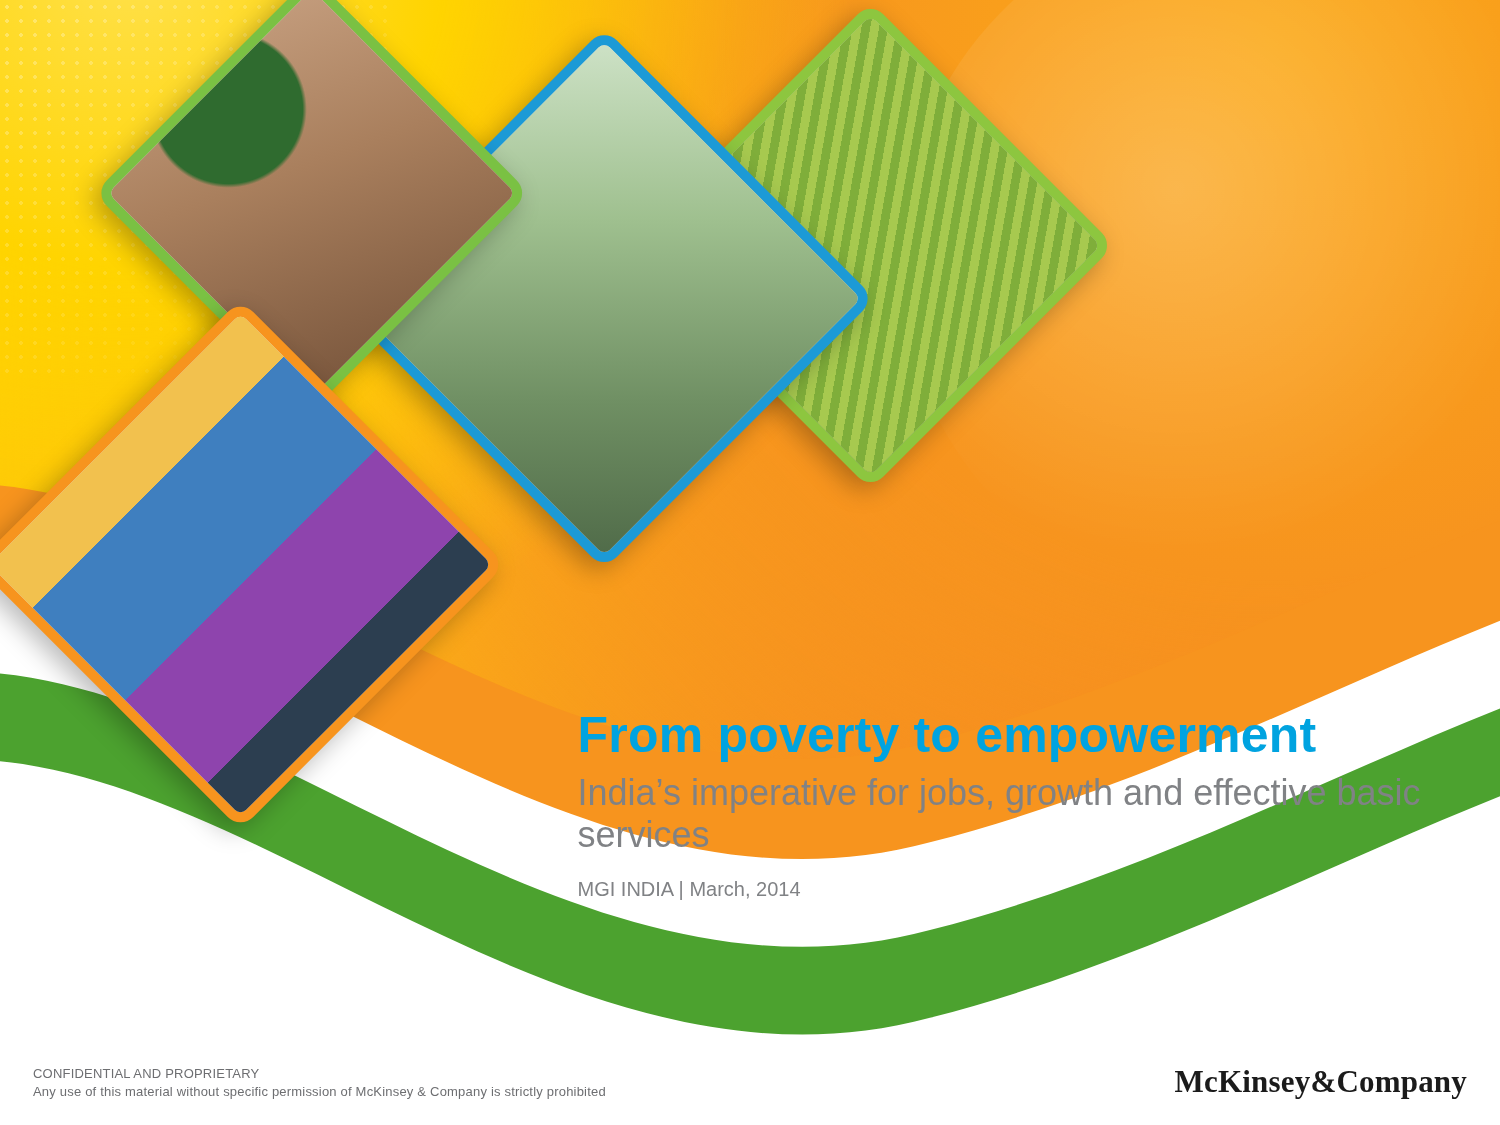From poverty to empowerment
India’s imperative for jobs, growth and effective basic services
MGI INDIA | March, 2014
CONFIDENTIAL AND PROPRIETARY Any use of this material without specific permission of McKinsey & Company is strictly prohibited
McKinsey&Company